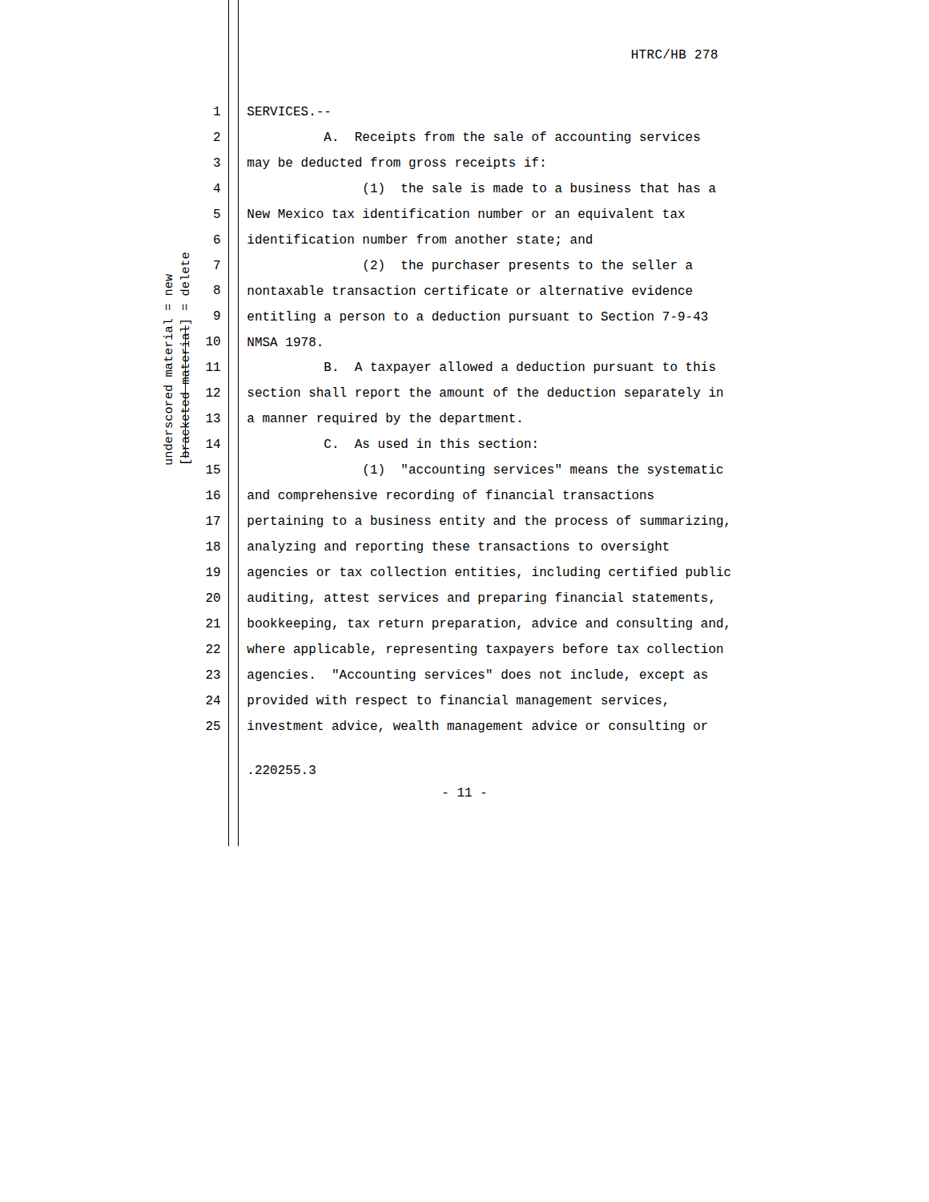HTRC/HB 278
1
2
3
4
5
6
7
8
9
10
11
12
13
14
15
16
17
18
19
20
21
22
23
24
25
SERVICES.-- A. Receipts from the sale of accounting services may be deducted from gross receipts if: (1) the sale is made to a business that has a New Mexico tax identification number or an equivalent tax identification number from another state; and (2) the purchaser presents to the seller a nontaxable transaction certificate or alternative evidence entitling a person to a deduction pursuant to Section 7-9-43 NMSA 1978. B. A taxpayer allowed a deduction pursuant to this section shall report the amount of the deduction separately in a manner required by the department. C. As used in this section: (1) "accounting services" means the systematic and comprehensive recording of financial transactions pertaining to a business entity and the process of summarizing, analyzing and reporting these transactions to oversight agencies or tax collection entities, including certified public auditing, attest services and preparing financial statements, bookkeeping, tax return preparation, advice and consulting and, where applicable, representing taxpayers before tax collection agencies. "Accounting services" does not include, except as provided with respect to financial management services, investment advice, wealth management advice or consulting or
underscored material = new [bracketed material] = delete
.220255.3
- 11 -